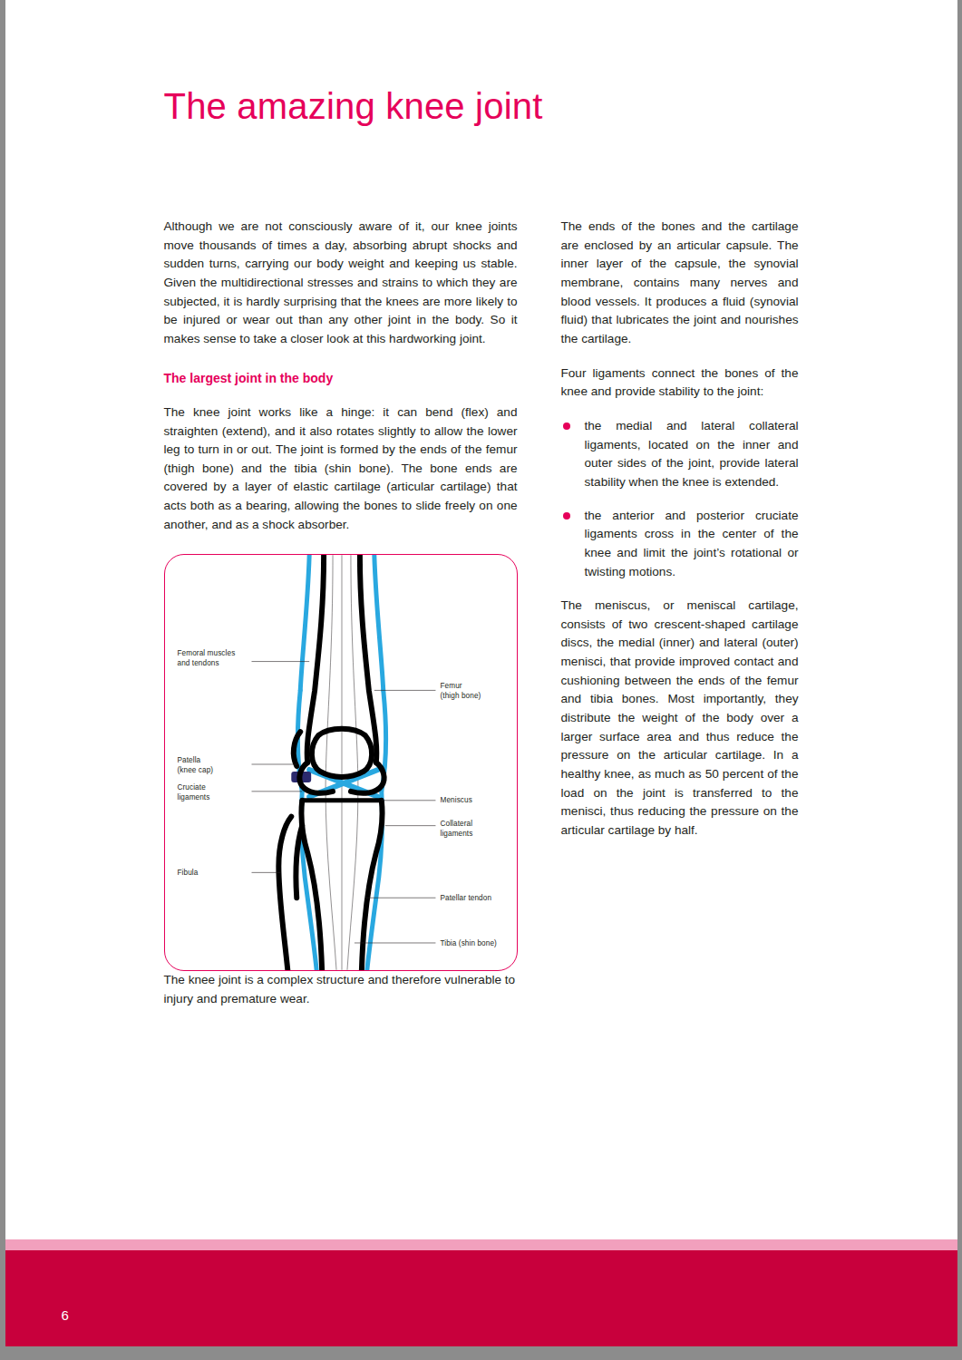The amazing knee joint
Although we are not consciously aware of it, our knee joints move thousands of times a day, absorbing abrupt shocks and sudden turns, carrying our body weight and keeping us stable. Given the multidirectional stresses and strains to which they are subjected, it is hardly surprising that the knees are more likely to be injured or wear out than any other joint in the body. So it makes sense to take a closer look at this hardworking joint.
The largest joint in the body
The knee joint works like a hinge: it can bend (flex) and straighten (extend), and it also rotates slightly to allow the lower leg to turn in or out. The joint is formed by the ends of the femur (thigh bone) and the tibia (shin bone). The bone ends are covered by a layer of elastic cartilage (articular cartilage) that acts both as a bearing, allowing the bones to slide freely on one another, and as a shock absorber.
Femoral muscles
and tendons Patella
(knee cap) Cruciate
ligaments Fibula Femur
(thigh bone) Meniscus Collateral
ligaments Patellar tendon Tibia (shin bone)
The knee joint is a complex structure and therefore vulnerable to injury and premature wear.
The ends of the bones and the cartilage are enclosed by an articular capsule. The inner layer of the capsule, the synovial membrane, contains many nerves and blood vessels. It produces a fluid (synovial fluid) that lubricates the joint and nourishes the cartilage.
Four ligaments connect the bones of the knee and provide stability to the joint:
the medial and lateral collateral ligaments, located on the inner and outer sides of the joint, provide lateral stability when the knee is extended.
the anterior and posterior cruciate ligaments cross in the center of the knee and limit the joint’s rotational or twisting motions.
The meniscus, or meniscal cartilage, consists of two crescent-shaped cartilage discs, the medial (inner) and lateral (outer) menisci, that provide improved contact and cushioning between the ends of the femur and tibia bones. Most importantly, they distribute the weight of the body over a larger surface area and thus reduce the pressure on the articular cartilage. In a healthy knee, as much as 50 percent of the load on the joint is transferred to the menisci, thus reducing the pressure on the articular cartilage by half.
6